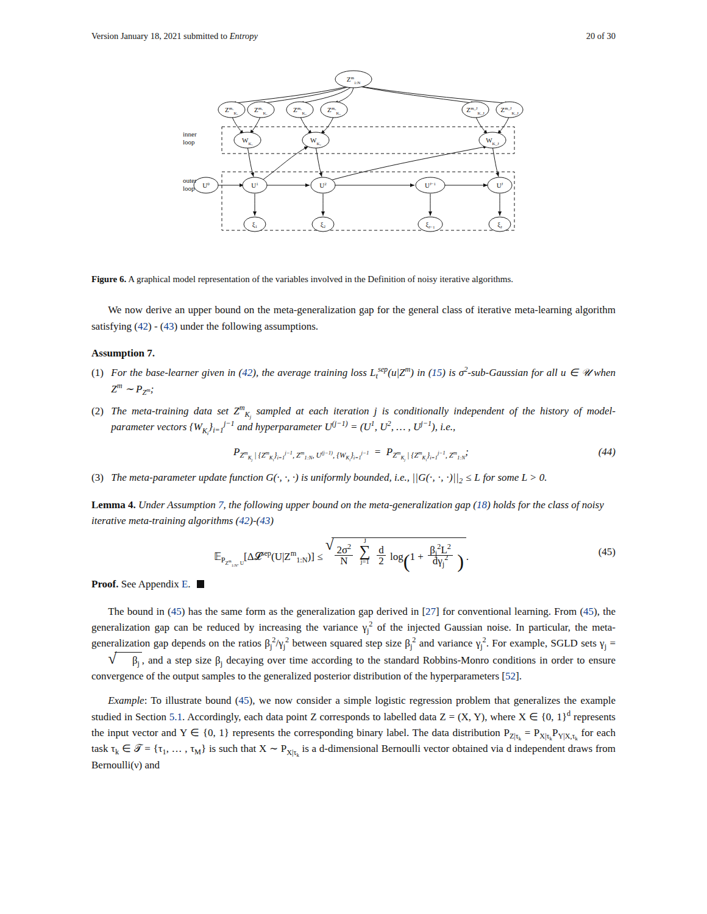Version January 18, 2021 submitted to Entropy
20 of 30
Zm1:N Zm₁K₁ Zm₁K₁ Zm₂K₂ Zm₂K₂ Zm_JK_J Zm_JK_J WK₁ WK₂ WK_J U0 U1 U2 UJ−1 UJ ξ₁ ξ₂ ξJ−1 ξJ inner loop outer loop
Figure 6. A graphical model representation of the variables involved in the Definition of noisy iterative algorithms.
We now derive an upper bound on the meta-generalization gap for the general class of iterative meta-learning algorithm satisfying (42) - (43) under the following assumptions.
Assumption 7.
For the base-learner given in (42), the average training loss Ltsep(u|Zm) in (15) is σ2-sub-Gaussian for all u ∈ 𝒰 when Zm ∼ PZm;
The meta-training data set ZmKj sampled at each iteration j is conditionally independent of the history of model-parameter vectors {WKi}i=1j−1 and hyperparameter U(j−1) = (U1, U2, … , Uj−1), i.e.,
PZmKj | {ZmKi}i=1j−1, Zm1:N, U(j−1), {WKi}i=1j−1 = PZmKj | {ZmKi}i=1j−1, Zm1:N;
(44)
The meta-parameter update function G(·, ·, ·) is uniformly bounded, i.e., ||G(·, ·, ·)||2 ≤ L for some L > 0.
Lemma 4. Under Assumption 7, the following upper bound on the meta-generalization gap (18) holds for the class of noisy iterative meta-training algorithms (42)-(43)
𝔼PZm1:N, U[Δ𝓛sep(U|Zm1:N)] ≤ 2σ2 N J∑j=1 d 2 log(1 + βj2L2 dγj2 ) .
(45)
Proof. See Appendix E.
The bound in (45) has the same form as the generalization gap derived in [27] for conventional learning. From (45), the generalization gap can be reduced by increasing the variance γj2 of the injected Gaussian noise. In particular, the meta-generalization gap depends on the ratios βj2/γj2 between squared step size βj2 and variance γj2. For example, SGLD sets γj = βj, and a step size βj decaying over time according to the standard Robbins-Monro conditions in order to ensure convergence of the output samples to the generalized posterior distribution of the hyperparameters [52].
Example: To illustrate bound (45), we now consider a simple logistic regression problem that generalizes the example studied in Section 5.1. Accordingly, each data point Z corresponds to labelled data Z = (X, Y), where X ∈ {0, 1}d represents the input vector and Y ∈ {0, 1} represents the corresponding binary label. The data distribution PZ|τk = PX|τkPY|X,τk for each task τk ∈ 𝒯 = {τ1, … , τM} is such that X ∼ PX|τk is a d-dimensional Bernoulli vector obtained via d independent draws from Bernoulli(ν) and